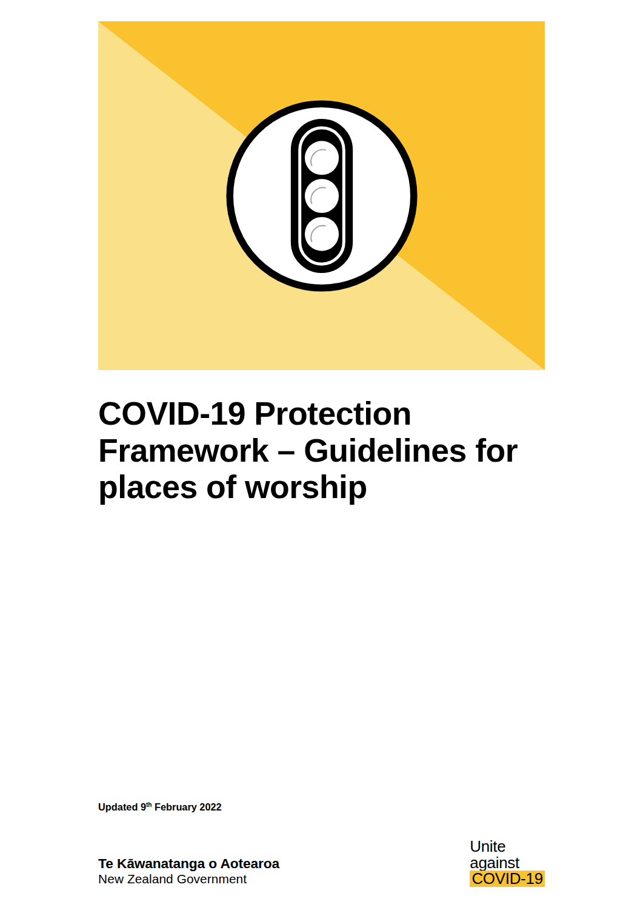COVID-19 Protection Framework – Guidelines for places of worship
Updated 9th February 2022
Te Kāwanatanga o Aotearoa
New Zealand Government
Unite against COVID-19